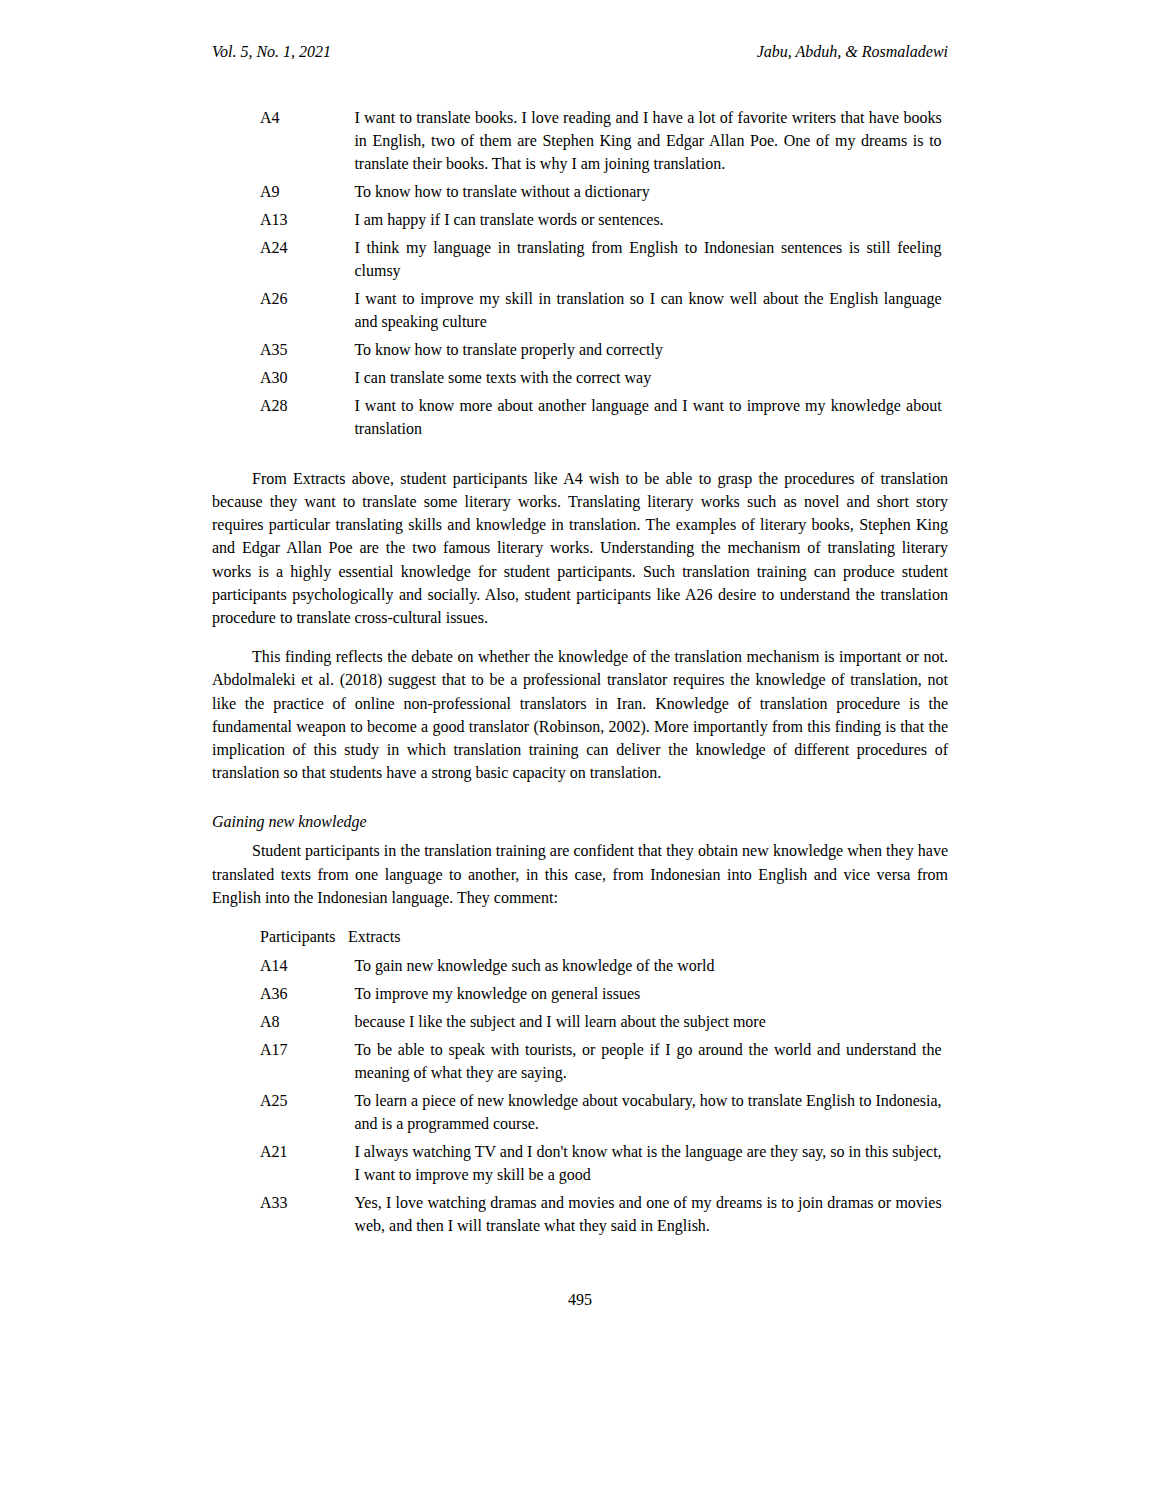Vol. 5, No. 1, 2021
Jabu, Abduh, & Rosmaladewi
| A4 | I want to translate books. I love reading and I have a lot of favorite writers that have books in English, two of them are Stephen King and Edgar Allan Poe. One of my dreams is to translate their books. That is why I am joining translation. |
| A9 | To know how to translate without a dictionary |
| A13 | I am happy if I can translate words or sentences. |
| A24 | I think my language in translating from English to Indonesian sentences is still feeling clumsy |
| A26 | I want to improve my skill in translation so I can know well about the English language and speaking culture |
| A35 | To know how to translate properly and correctly |
| A30 | I can translate some texts with the correct way |
| A28 | I want to know more about another language and I want to improve my knowledge about translation |
From Extracts above, student participants like A4 wish to be able to grasp the procedures of translation because they want to translate some literary works. Translating literary works such as novel and short story requires particular translating skills and knowledge in translation. The examples of literary books, Stephen King and Edgar Allan Poe are the two famous literary works. Understanding the mechanism of translating literary works is a highly essential knowledge for student participants. Such translation training can produce student participants psychologically and socially. Also, student participants like A26 desire to understand the translation procedure to translate cross-cultural issues.
This finding reflects the debate on whether the knowledge of the translation mechanism is important or not. Abdolmaleki et al. (2018) suggest that to be a professional translator requires the knowledge of translation, not like the practice of online non-professional translators in Iran. Knowledge of translation procedure is the fundamental weapon to become a good translator (Robinson, 2002). More importantly from this finding is that the implication of this study in which translation training can deliver the knowledge of different procedures of translation so that students have a strong basic capacity on translation.
Gaining new knowledge
Student participants in the translation training are confident that they obtain new knowledge when they have translated texts from one language to another, in this case, from Indonesian into English and vice versa from English into the Indonesian language. They comment:
Participants Extracts
| A14 | To gain new knowledge such as knowledge of the world |
| A36 | To improve my knowledge on general issues |
| A8 | because I like the subject and I will learn about the subject more |
| A17 | To be able to speak with tourists, or people if I go around the world and understand the meaning of what they are saying. |
| A25 | To learn a piece of new knowledge about vocabulary, how to translate English to Indonesia, and is a programmed course. |
| A21 | I always watching TV and I don't know what is the language are they say, so in this subject, I want to improve my skill be a good |
| A33 | Yes, I love watching dramas and movies and one of my dreams is to join dramas or movies web, and then I will translate what they said in English. |
495